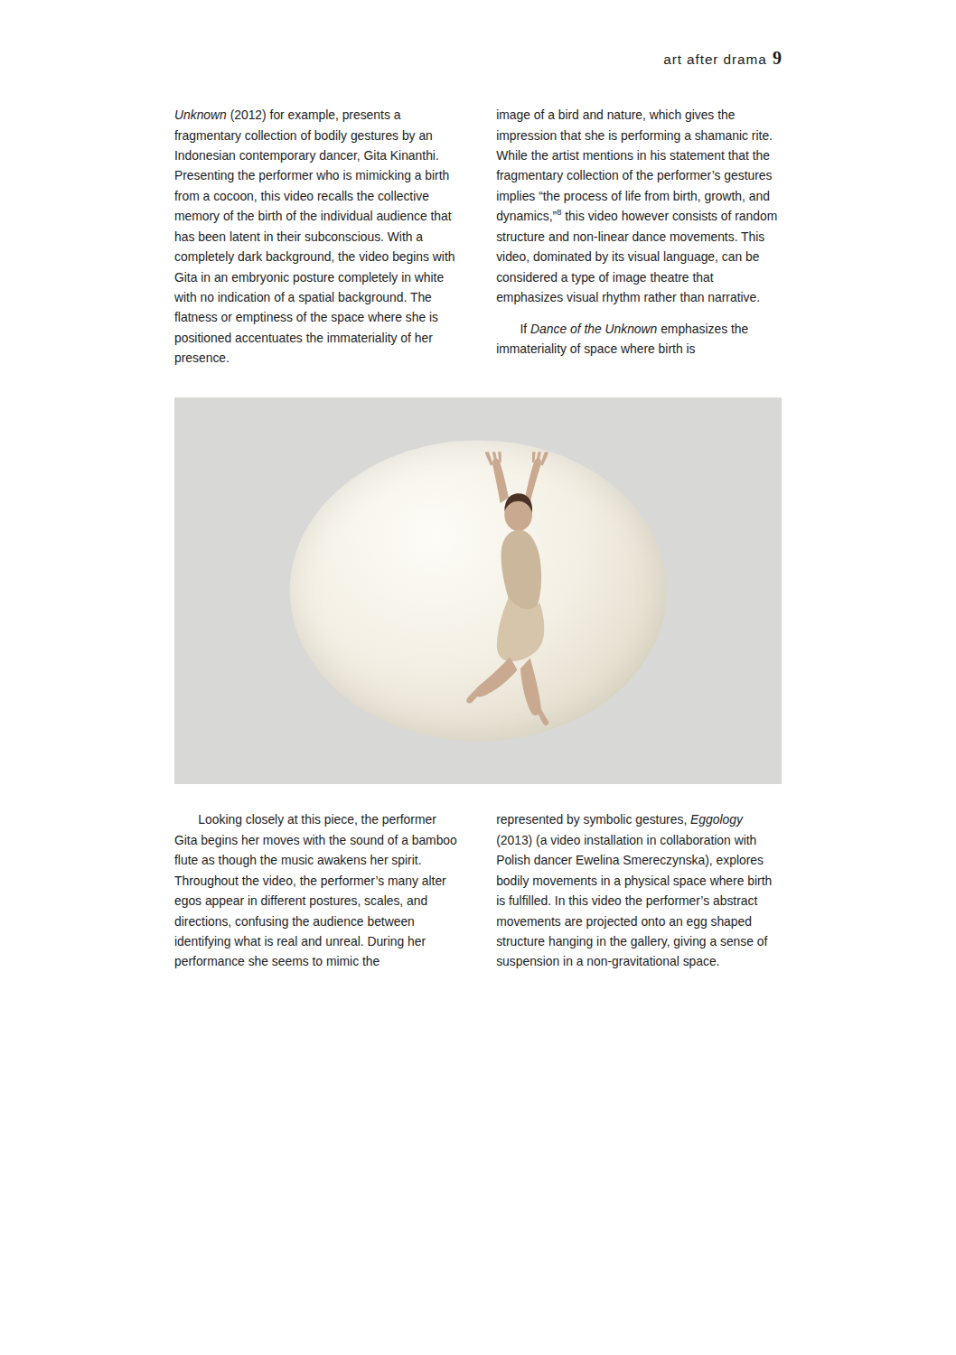art after drama 9
Unknown (2012) for example, presents a fragmentary collection of bodily gestures by an Indonesian contemporary dancer, Gita Kinanthi. Presenting the performer who is mimicking a birth from a cocoon, this video recalls the collective memory of the birth of the individual audience that has been latent in their subconscious. With a completely dark background, the video begins with Gita in an embryonic posture completely in white with no indication of a spatial background. The flatness or emptiness of the space where she is positioned accentuates the immateriality of her presence.
image of a bird and nature, which gives the impression that she is performing a shamanic rite. While the artist mentions in his statement that the fragmentary collection of the performer’s gestures implies “the process of life from birth, growth, and dynamics,”8 this video however consists of random structure and non-linear dance movements. This video, dominated by its visual language, can be considered a type of image theatre that emphasizes visual rhythm rather than narrative.
If Dance of the Unknown emphasizes the immateriality of space where birth is
Looking closely at this piece, the performer Gita begins her moves with the sound of a bamboo flute as though the music awakens her spirit. Throughout the video, the performer’s many alter egos appear in different postures, scales, and directions, confusing the audience between identifying what is real and unreal. During her performance she seems to mimic the
represented by symbolic gestures, Eggology (2013) (a video installation in collaboration with Polish dancer Ewelina Smereczynska), explores bodily movements in a physical space where birth is fulfilled. In this video the performer’s abstract movements are projected onto an egg shaped structure hanging in the gallery, giving a sense of suspension in a non-gravitational space.